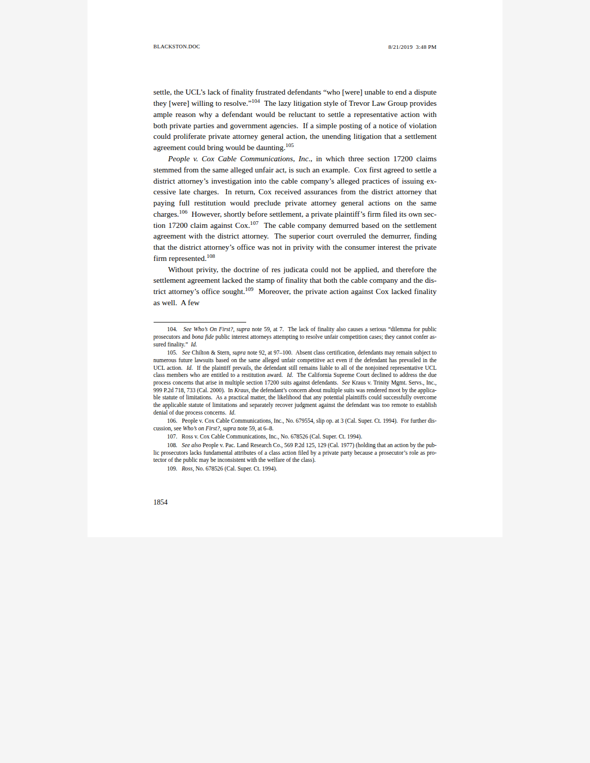Blackston.doc 8/21/2019 3:48 PM
settle, the UCL’s lack of finality frustrated defendants “who [were] unable to end a dispute they [were] willing to resolve.”104 The lazy litigation style of Trevor Law Group provides ample reason why a defendant would be reluctant to settle a representative action with both private parties and government agencies. If a simple posting of a notice of violation could proliferate private attorney general action, the unending litigation that a settlement agreement could bring would be daunting.105
People v. Cox Cable Communications, Inc., in which three section 17200 claims stemmed from the same alleged unfair act, is such an example. Cox first agreed to settle a district attorney’s investigation into the cable company’s alleged practices of issuing excessive late charges. In return, Cox received assurances from the district attorney that paying full restitution would preclude private attorney general actions on the same charges.106 However, shortly before settlement, a private plaintiff’s firm filed its own section 17200 claim against Cox.107 The cable company demurred based on the settlement agreement with the district attorney. The superior court overruled the demurrer, finding that the district attorney’s office was not in privity with the consumer interest the private firm represented.108
Without privity, the doctrine of res judicata could not be applied, and therefore the settlement agreement lacked the stamp of finality that both the cable company and the district attorney’s office sought.109 Moreover, the private action against Cox lacked finality as well. A few
104. See Who’s On First?, supra note 59, at 7. The lack of finality also causes a serious “dilemma for public prosecutors and bona fide public interest attorneys attempting to resolve unfair competition cases; they cannot confer assured finality.” Id.
105. See Chilton & Stern, supra note 92, at 97–100. Absent class certification, defendants may remain subject to numerous future lawsuits based on the same alleged unfair competitive act even if the defendant has prevailed in the UCL action. Id. If the plaintiff prevails, the defendant still remains liable to all of the nonjoined representative UCL class members who are entitled to a restitution award. Id. The California Supreme Court declined to address the due process concerns that arise in multiple section 17200 suits against defendants. See Kraus v. Trinity Mgmt. Servs., Inc., 999 P.2d 718, 733 (Cal. 2000). In Kraus, the defendant’s concern about multiple suits was rendered moot by the applicable statute of limitations. As a practical matter, the likelihood that any potential plaintiffs could successfully overcome the applicable statute of limitations and separately recover judgment against the defendant was too remote to establish denial of due process concerns. Id.
106. People v. Cox Cable Communications, Inc., No. 679554, slip op. at 3 (Cal. Super. Ct. 1994). For further discussion, see Who’s on First?, supra note 59, at 6–8.
107. Ross v. Cox Cable Communications, Inc., No. 678526 (Cal. Super. Ct. 1994).
108. See also People v. Pac. Land Research Co., 569 P.2d 125, 129 (Cal. 1977) (holding that an action by the public prosecutors lacks fundamental attributes of a class action filed by a private party because a prosecutor’s role as protector of the public may be inconsistent with the welfare of the class).
109. Ross, No. 678526 (Cal. Super. Ct. 1994).
1854